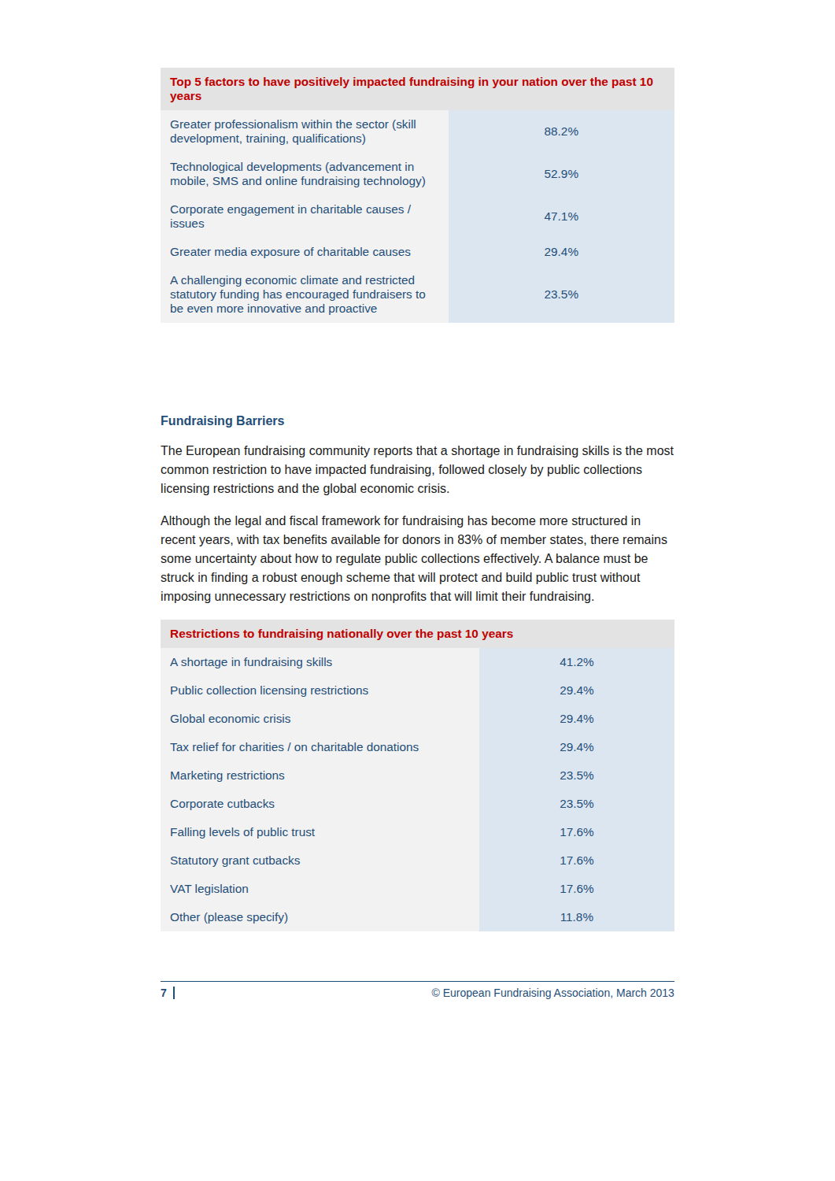Top 5 factors to have positively impacted fundraising in your nation over the past 10 years
| Greater professionalism within the sector (skill development, training, qualifications) | 88.2% |
| Technological developments (advancement in mobile, SMS and online fundraising technology) | 52.9% |
| Corporate engagement in charitable causes / issues | 47.1% |
| Greater media exposure of charitable causes | 29.4% |
| A challenging economic climate and restricted statutory funding has encouraged fundraisers to be even more innovative and proactive | 23.5% |
Fundraising Barriers
The European fundraising community reports that a shortage in fundraising skills is the most common restriction to have impacted fundraising, followed closely by public collections licensing restrictions and the global economic crisis.
Although the legal and fiscal framework for fundraising has become more structured in recent years, with tax benefits available for donors in 83% of member states, there remains some uncertainty about how to regulate public collections effectively. A balance must be struck in finding a robust enough scheme that will protect and build public trust without imposing unnecessary restrictions on nonprofits that will limit their fundraising.
Restrictions to fundraising nationally over the past 10 years
| A shortage in fundraising skills | 41.2% |
| Public collection licensing restrictions | 29.4% |
| Global economic crisis | 29.4% |
| Tax relief for charities / on charitable donations | 29.4% |
| Marketing restrictions | 23.5% |
| Corporate cutbacks | 23.5% |
| Falling levels of public trust | 17.6% |
| Statutory grant cutbacks | 17.6% |
| VAT legislation | 17.6% |
| Other (please specify) | 11.8% |
7 © European Fundraising Association, March 2013